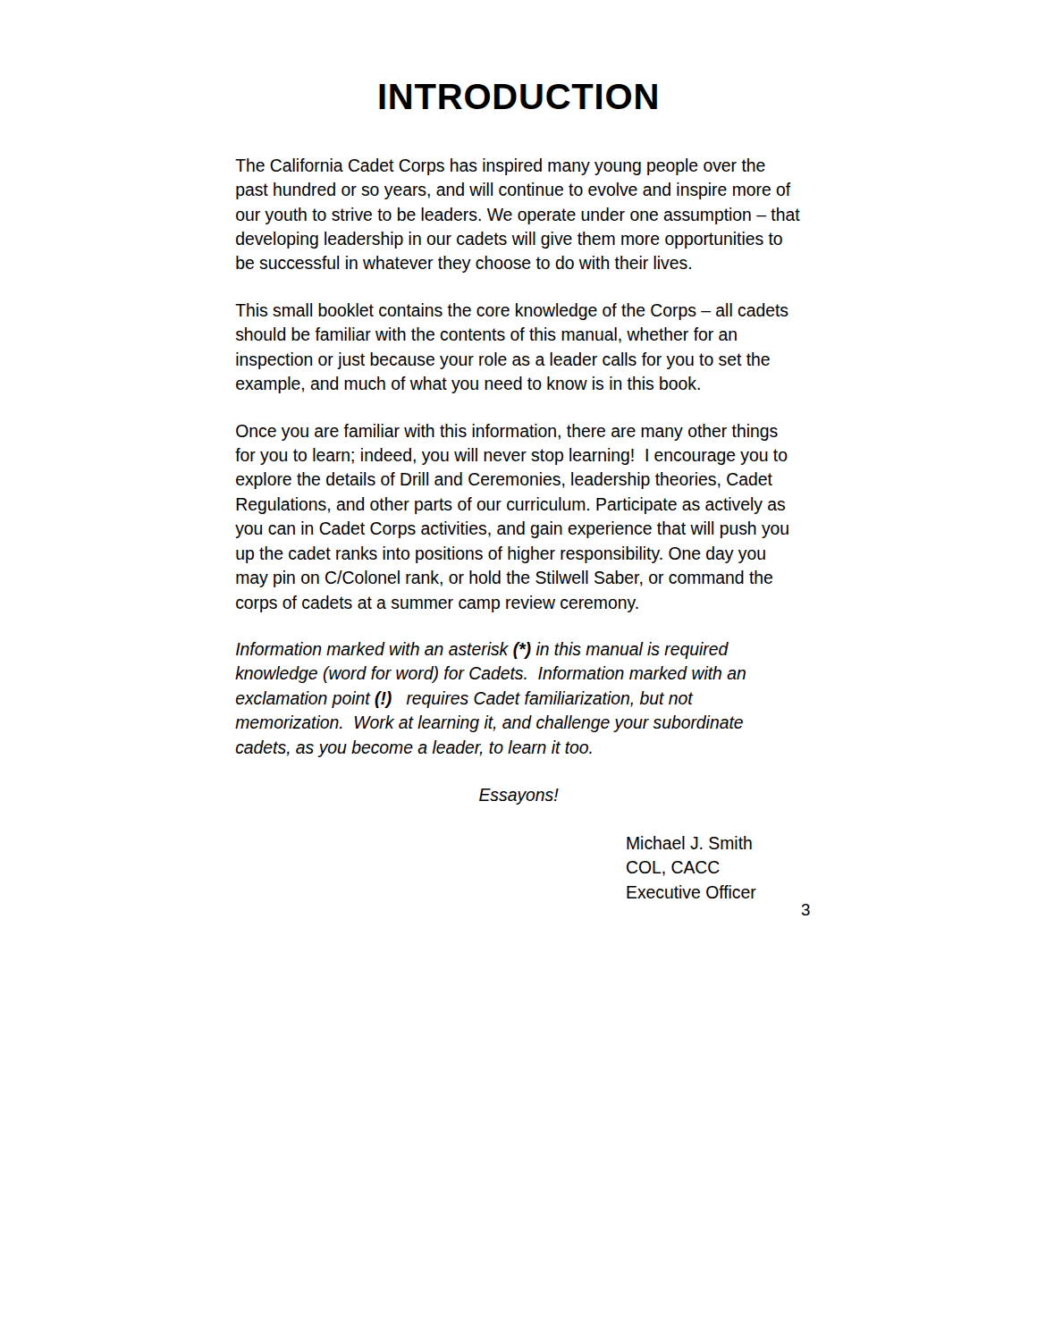INTRODUCTION
The California Cadet Corps has inspired many young people over the past hundred or so years, and will continue to evolve and inspire more of our youth to strive to be leaders. We operate under one assumption – that developing leadership in our cadets will give them more opportunities to be successful in whatever they choose to do with their lives.
This small booklet contains the core knowledge of the Corps – all cadets should be familiar with the contents of this manual, whether for an inspection or just because your role as a leader calls for you to set the example, and much of what you need to know is in this book.
Once you are familiar with this information, there are many other things for you to learn; indeed, you will never stop learning! I encourage you to explore the details of Drill and Ceremonies, leadership theories, Cadet Regulations, and other parts of our curriculum. Participate as actively as you can in Cadet Corps activities, and gain experience that will push you up the cadet ranks into positions of higher responsibility. One day you may pin on C/Colonel rank, or hold the Stilwell Saber, or command the corps of cadets at a summer camp review ceremony.
Information marked with an asterisk (*) in this manual is required knowledge (word for word) for Cadets. Information marked with an exclamation point (!) requires Cadet familiarization, but not memorization. Work at learning it, and challenge your subordinate cadets, as you become a leader, to learn it too.
Essayons!
Michael J. Smith
COL, CACC
Executive Officer
3